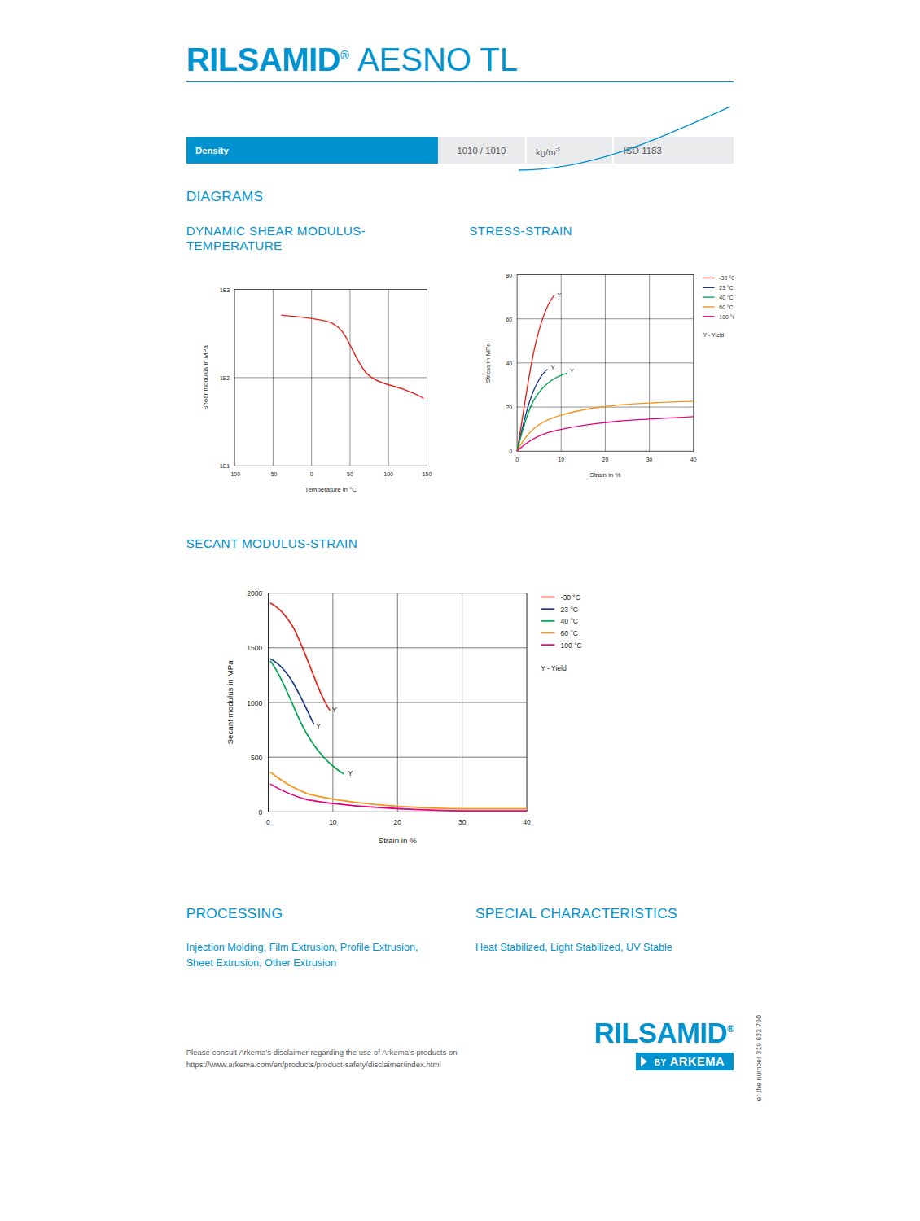RILSAMID® AESNO TL
| Density | 1010 / 1010 | kg/m 3 | ISO 1183 |
DIAGRAMS
DYNAMIC SHEAR MODULUS-TEMPERATURE
1E3 1E2 1E1 -100 -50 0 50 100 150 Temperature in °C Shear modulus in MPa
STRESS-STRAIN
80 60 40 20 0 0 10 20 30 40 Strain in % Stress in MPa Y Y Y -30 °C 23 °C 40 °C 60 °C 100 °C Y - Yield
SECANT MODULUS-STRAIN
2000 1500 1000 500 0 0 10 20 30 40 Strain in % Secant modulus in MPa Y Y Y -30 °C 23 °C 40 °C 60 °C 100 °C Y - Yield
PROCESSING
Injection Molding, Film Extrusion, Profile Extrusion, Sheet Extrusion, Other Extrusion
SPECIAL CHARACTERISTICS
Heat Stabilized, Light Stabilized, UV Stable
Please consult Arkema’s disclaimer regarding the use of Arkema’s products on
https://www.arkema.com/en/products/product-safety/disclaimer/index.html
RILSAMID®
BY ARKEMA
Arkema France - A French “société anonyme”, registered in the Nanterre (France) Trade and Companies Register under the number 319 632 790
SDO/11-2018